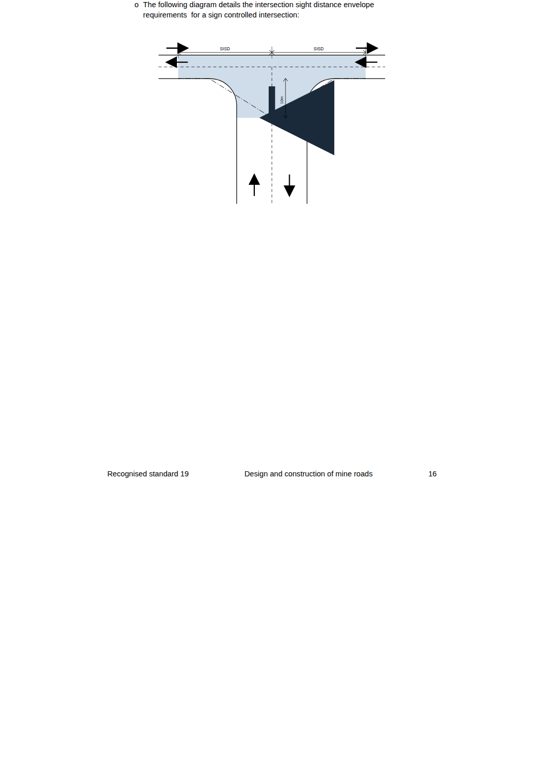o The following diagram details the intersection sight distance envelope requirements for a sign controlled intersection:
SISD SISD 10m
Recognised standard 19 Design and construction of mine roads 16